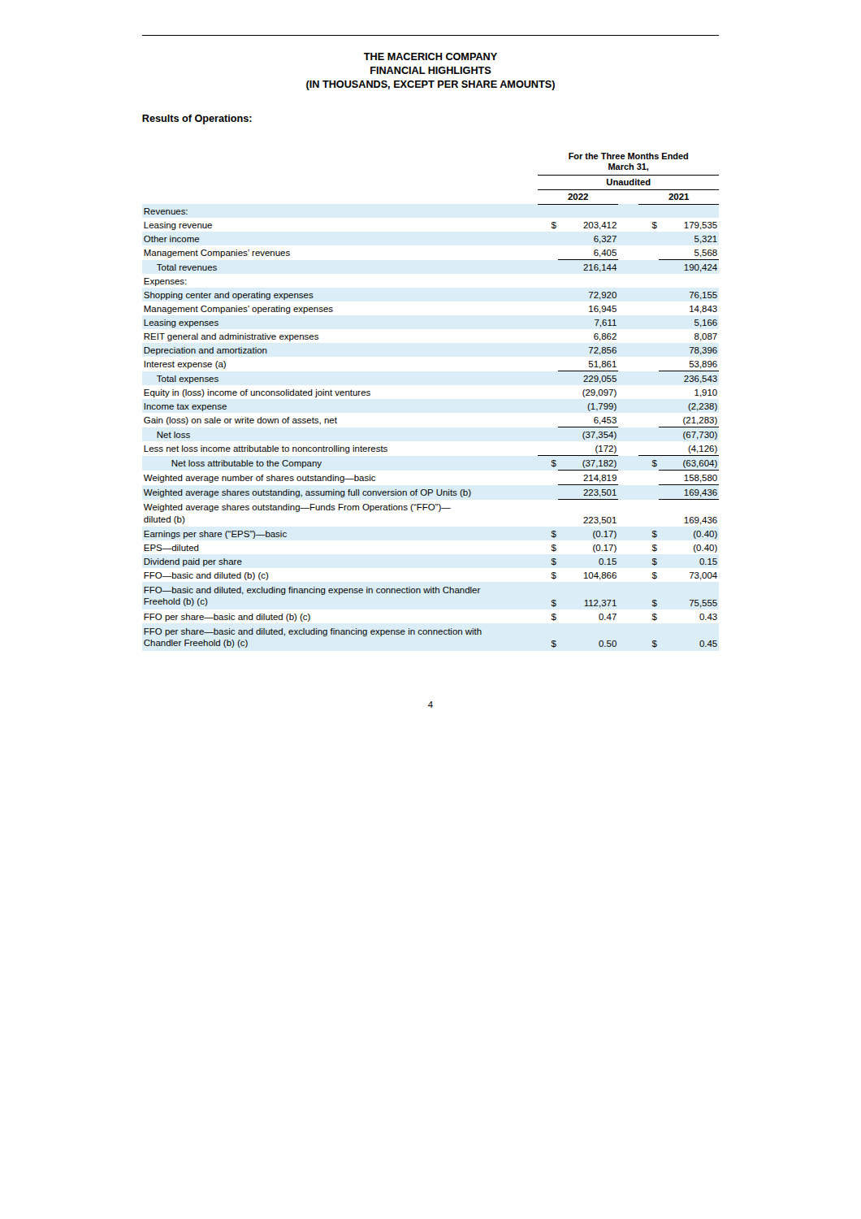THE MACERICH COMPANY
FINANCIAL HIGHLIGHTS
(IN THOUSANDS, EXCEPT PER SHARE AMOUNTS)
Results of Operations:
| | | For the Three Months Ended March 31, |
| | | Unaudited |
| | | 2022 | | 2021 |
| Revenues: | | | | | | |
| Leasing revenue | | $ | 203,412 | | $ | 179,535 |
| Other income | | | 6,327 | | | 5,321 |
| Management Companies’ revenues | | | 6,405 | | | 5,568 |
| Total revenues | | | 216,144 | | | 190,424 |
| Expenses: | | | | | | |
| Shopping center and operating expenses | | | 72,920 | | | 76,155 |
| Management Companies’ operating expenses | | | 16,945 | | | 14,843 |
| Leasing expenses | | | 7,611 | | | 5,166 |
| REIT general and administrative expenses | | | 6,862 | | | 8,087 |
| Depreciation and amortization | | | 72,856 | | | 78,396 |
| Interest expense (a) | | | 51,861 | | | 53,896 |
| Total expenses | | | 229,055 | | | 236,543 |
| Equity in (loss) income of unconsolidated joint ventures | | | (29,097) | | | 1,910 |
| Income tax expense | | | (1,799) | | | (2,238) |
| Gain (loss) on sale or write down of assets, net | | | 6,453 | | | (21,283) |
| Net loss | | | (37,354) | | | (67,730) |
| Less net loss income attributable to noncontrolling interests | | | (172) | | | (4,126) |
| Net loss attributable to the Company | | $ | (37,182) | | $ | (63,604) |
| Weighted average number of shares outstanding—basic | | | 214,819 | | | 158,580 |
| Weighted average shares outstanding, assuming full conversion of OP Units (b) | | | 223,501 | | | 169,436 |
| Weighted average shares outstanding—Funds From Operations (“FFO”)— diluted (b) | | | 223,501 | | | 169,436 |
| Earnings per share (“EPS”)—basic | | $ | (0.17) | | $ | (0.40) |
| EPS—diluted | | $ | (0.17) | | $ | (0.40) |
| Dividend paid per share | | $ | 0.15 | | $ | 0.15 |
| FFO—basic and diluted (b) (c) | | $ | 104,866 | | $ | 73,004 |
| FFO—basic and diluted, excluding financing expense in connection with Chandler Freehold (b) (c) | | $ | 112,371 | | $ | 75,555 |
| FFO per share—basic and diluted (b) (c) | | $ | 0.47 | | $ | 0.43 |
| FFO per share—basic and diluted, excluding financing expense in connection with Chandler Freehold (b) (c) | | $ | 0.50 | | $ | 0.45 |
4